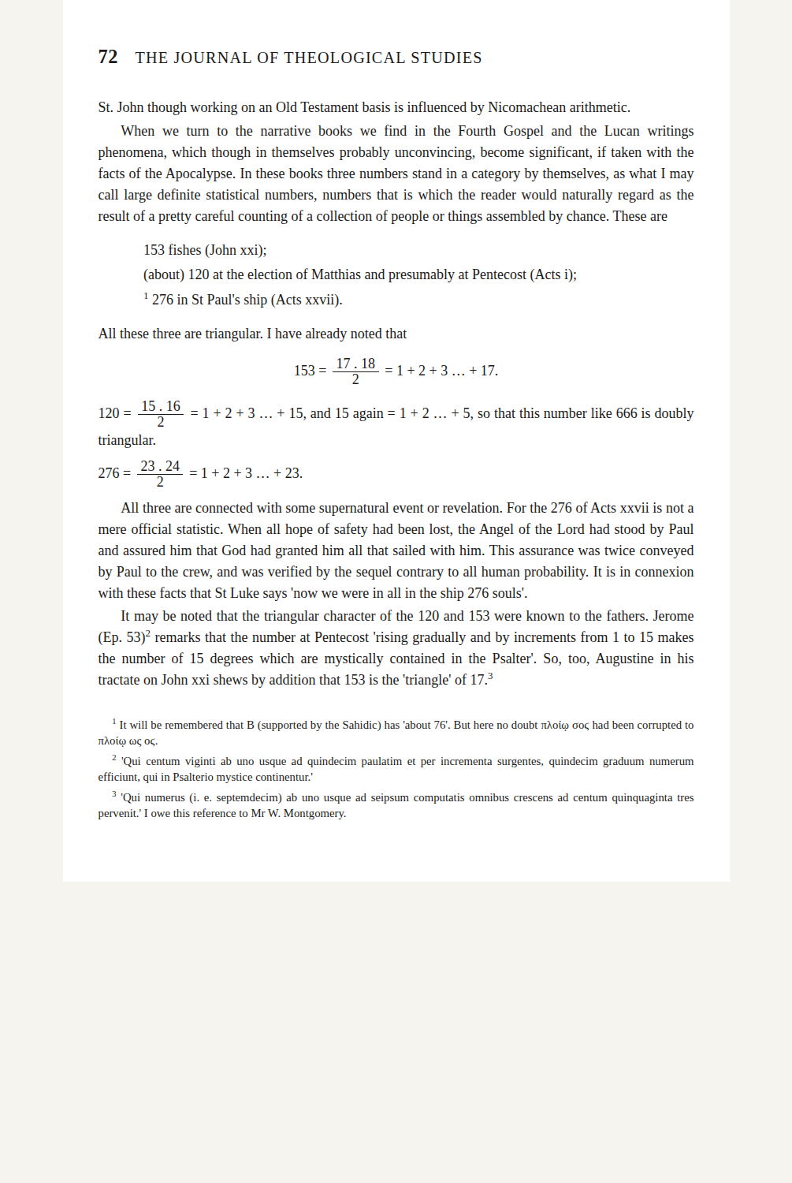72 The Journal of Theological Studies
St. John though working on an Old Testament basis is influenced by Nicomachean arithmetic.
When we turn to the narrative books we find in the Fourth Gospel and the Lucan writings phenomena, which though in themselves probably unconvincing, become significant, if taken with the facts of the Apocalypse. In these books three numbers stand in a category by themselves, as what I may call large definite statistical numbers, numbers that is which the reader would naturally regard as the result of a pretty careful counting of a collection of people or things assembled by chance. These are
153 fishes (John xxi);
(about) 120 at the election of Matthias and presumably at Pentecost (Acts i);
1 276 in St Paul's ship (Acts xxvii).
All these three are triangular. I have already noted that
153 = 17 . 182 = 1 + 2 + 3 … + 17.
120 = 15 . 162 = 1 + 2 + 3 … + 15, and 15 again = 1 + 2 … + 5, so that this number like 666 is doubly triangular.
276 = 23 . 242 = 1 + 2 + 3 … + 23.
All three are connected with some supernatural event or revelation. For the 276 of Acts xxvii is not a mere official statistic. When all hope of safety had been lost, the Angel of the Lord had stood by Paul and assured him that God had granted him all that sailed with him. This assurance was twice conveyed by Paul to the crew, and was verified by the sequel contrary to all human probability. It is in connexion with these facts that St Luke says 'now we were in all in the ship 276 souls'.
It may be noted that the triangular character of the 120 and 153 were known to the fathers. Jerome (Ep. 53)2 remarks that the number at Pentecost 'rising gradually and by increments from 1 to 15 makes the number of 15 degrees which are mystically contained in the Psalter'. So, too, Augustine in his tractate on John xxi shews by addition that 153 is the 'triangle' of 17.3
1 It will be remembered that B (supported by the Sahidic) has 'about 76'. But here no doubt πλοίῳ σοϛ had been corrupted to πλοίῳ ως οϛ.
2 'Qui centum viginti ab uno usque ad quindecim paulatim et per incrementa surgentes, quindecim graduum numerum efficiunt, qui in Psalterio mystice continentur.'
3 'Qui numerus (i. e. septemdecim) ab uno usque ad seipsum computatis omnibus crescens ad centum quinquaginta tres pervenit.' I owe this reference to Mr W. Montgomery.